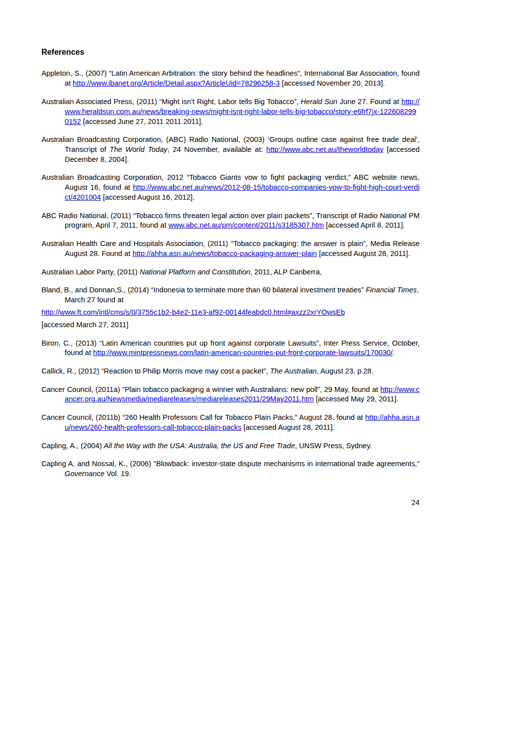References
Appleton, S., (2007) “Latin American Arbitration: the story behind the headlines”, International Bar Association, found at http://www.ibanet.org/Article/Detail.aspx?ArticleUid=78296258-3 [accessed November 20, 2013].
Australian Associated Press, (2011) “Might isn't Right, Labor tells Big Tobacco”, Herald Sun June 27. Found at http://www.heraldsun.com.au/news/breaking-news/might-isnt-right-labor-tells-big-tobacco/story-e6frf7jx-1226082990152 [accessed June 27, 2011 2011 2011].
Australian Broadcasting Corporation, (ABC) Radio National, (2003) ‘Groups outline case against free trade deal’, Transcript of The World Today, 24 November, available at: http://www.abc.net.au/theworldtoday [accessed December 8, 2004].
Australian Broadcasting Corporation, 2012 “Tobacco Giants vow to fight packaging verdict,” ABC website news, August 16, found at http://www.abc.net.au/news/2012-08-15/tobacco-companies-vow-to-fight-high-court-verdict/4201004 [accessed August 16, 2012].
ABC Radio National, (2011) “Tobacco firms threaten legal action over plain packets”, Transcript of Radio National PM program, April 7, 2011, found at www.abc.net.au/pm/content/2011/s3185307.htm [accessed April 8, 2011].
Australian Health Care and Hospitals Association, (2011) “Tobacco packaging: the answer is plain”, Media Release August 28. Found at http://ahha.asn.au/news/tobacco-packaging-answer-plain [accessed August 28, 2011].
Australian Labor Party, (2011) National Platform and Constitution, 2011, ALP Canberra,
Bland, B., and Donnan,S., (2014) “Indonesia to terminate more than 60 bilateral investment treaties” Financial Times, March 27 found at
http://www.ft.com/intl/cms/s/0/3755c1b2-b4e2-11e3-af92-00144feabdc0.html#axzz2xrYOwsEb
[accessed March 27, 2011]
Biron, C., (2013) “Latin American countries put up front against corporate Lawsuits”, Inter Press Service, October, found at http://www.mintpressnews.com/latin-american-countries-put-front-corporate-lawsuits/170030/.
Callick, R., (2012) “Reaction to Philip Morris move may cost a packet”, The Australian, August 23, p.28.
Cancer Council, (2011a) “Plain tobacco packaging a winner with Australians: new poll”, 29 May, found at http://www.cancer.org.au/Newsmedia/mediareleases/mediareleases2011/29May2011.htm [accessed May 29, 2011].
Cancer Council, (2011b) “260 Health Professors Call for Tobacco Plain Packs,” August 28, found at http://ahha.asn.au/news/260-health-professors-call-tobacco-plain-packs [accessed August 28, 2011].
Capling, A., (2004) All the Way with the USA: Australia, the US and Free Trade, UNSW Press, Sydney.
Capling A. and Nossal, K., (2006) "Blowback: investor-state dispute mechanisms in international trade agreements," Governance Vol. 19.
24